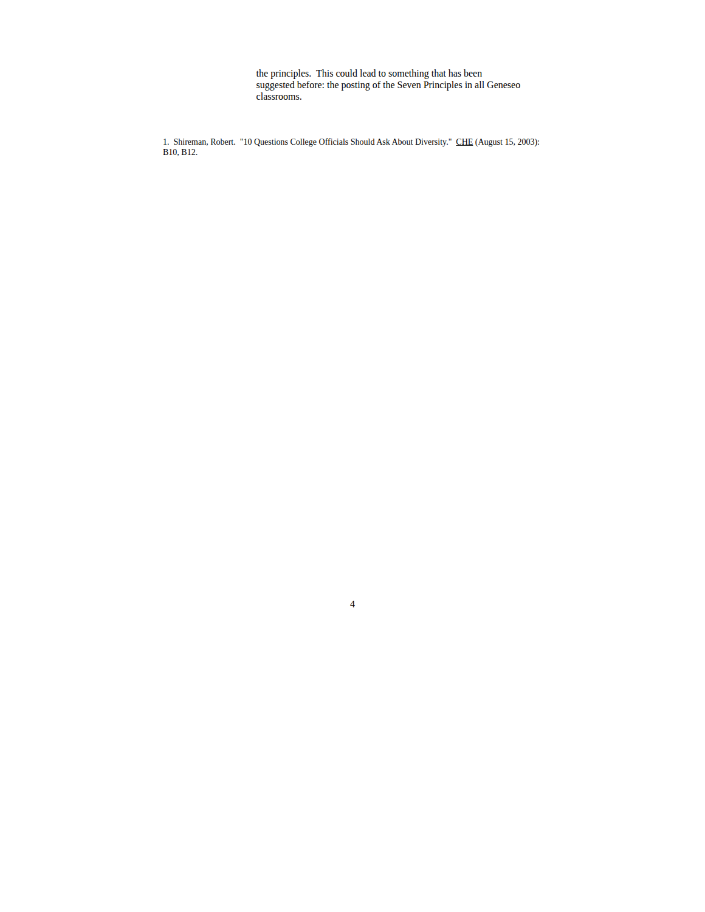the principles. This could lead to something that has been suggested before: the posting of the Seven Principles in all Geneseo classrooms.
1. Shireman, Robert. "10 Questions College Officials Should Ask About Diversity." CHE (August 15, 2003): B10, B12.
4